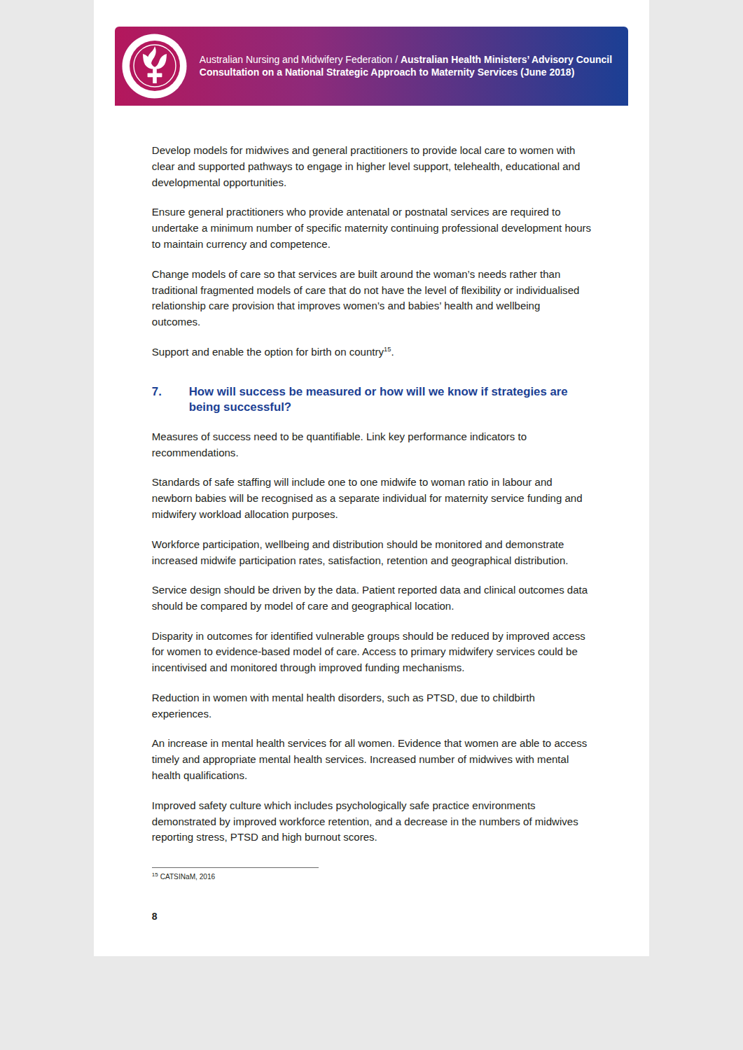Australian Nursing and Midwifery Federation / Australian Health Ministers’ Advisory Council
Consultation on a National Strategic Approach to Maternity Services (June 2018)
Develop models for midwives and general practitioners to provide local care to women with clear and supported pathways to engage in higher level support, telehealth, educational and developmental opportunities.
Ensure general practitioners who provide antenatal or postnatal services are required to undertake a minimum number of specific maternity continuing professional development hours to maintain currency and competence.
Change models of care so that services are built around the woman’s needs rather than traditional fragmented models of care that do not have the level of flexibility or individualised relationship care provision that improves women’s and babies’ health and wellbeing outcomes.
Support and enable the option for birth on country15.
7. How will success be measured or how will we know if strategies are being successful?
Measures of success need to be quantifiable. Link key performance indicators to recommendations.
Standards of safe staffing will include one to one midwife to woman ratio in labour and newborn babies will be recognised as a separate individual for maternity service funding and midwifery workload allocation purposes.
Workforce participation, wellbeing and distribution should be monitored and demonstrate increased midwife participation rates, satisfaction, retention and geographical distribution.
Service design should be driven by the data. Patient reported data and clinical outcomes data should be compared by model of care and geographical location.
Disparity in outcomes for identified vulnerable groups should be reduced by improved access for women to evidence-based model of care. Access to primary midwifery services could be incentivised and monitored through improved funding mechanisms.
Reduction in women with mental health disorders, such as PTSD, due to childbirth experiences.
An increase in mental health services for all women. Evidence that women are able to access timely and appropriate mental health services. Increased number of midwives with mental health qualifications.
Improved safety culture which includes psychologically safe practice environments demonstrated by improved workforce retention, and a decrease in the numbers of midwives reporting stress, PTSD and high burnout scores.
15 CATSINaM, 2016
8